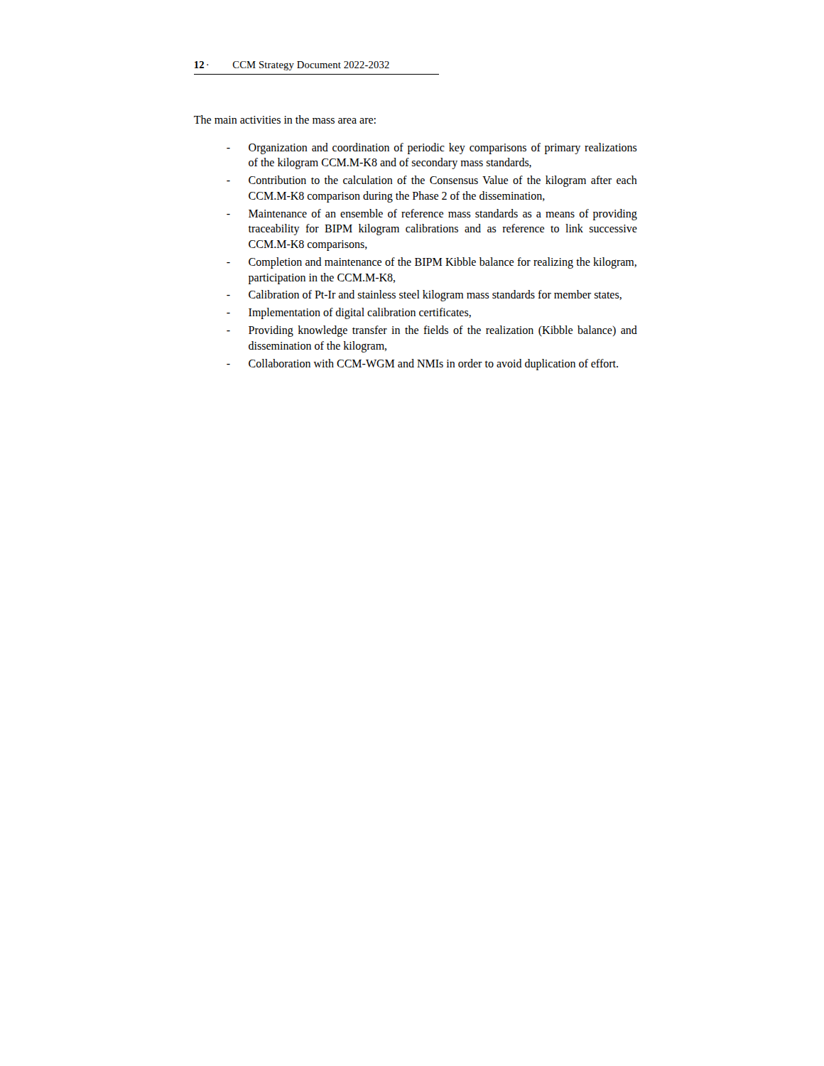12·CCM Strategy Document 2022-2032
The main activities in the mass area are:
Organization and coordination of periodic key comparisons of primary realizations of the kilogram CCM.M-K8 and of secondary mass standards,
Contribution to the calculation of the Consensus Value of the kilogram after each CCM.M-K8 comparison during the Phase 2 of the dissemination,
Maintenance of an ensemble of reference mass standards as a means of providing traceability for BIPM kilogram calibrations and as reference to link successive CCM.M-K8 comparisons,
Completion and maintenance of the BIPM Kibble balance for realizing the kilogram, participation in the CCM.M-K8,
Calibration of Pt-Ir and stainless steel kilogram mass standards for member states,
Implementation of digital calibration certificates,
Providing knowledge transfer in the fields of the realization (Kibble balance) and dissemination of the kilogram,
Collaboration with CCM-WGM and NMIs in order to avoid duplication of effort.